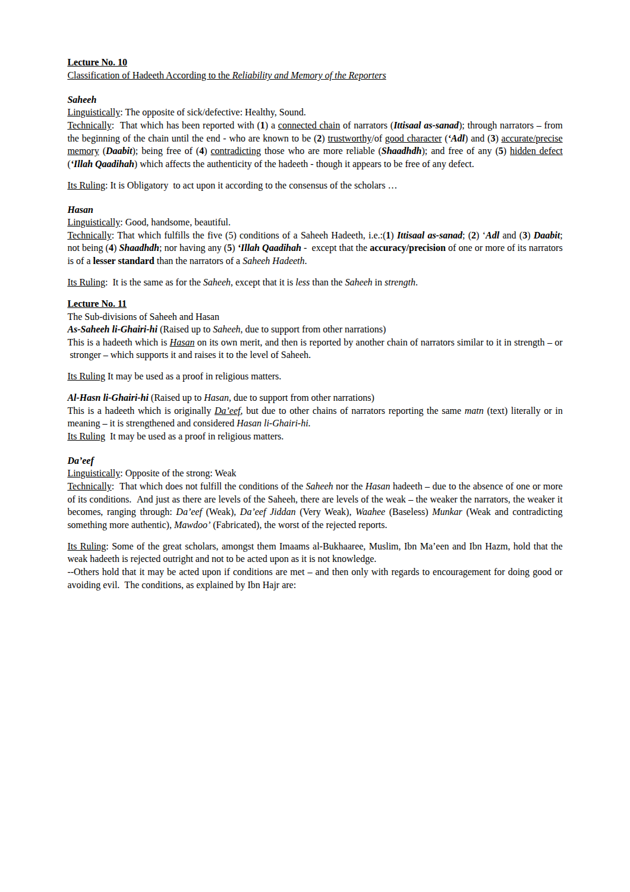Lecture No. 10
Classification of Hadeeth According to the Reliability and Memory of the Reporters
Saheeh
Linguistically: The opposite of sick/defective: Healthy, Sound.
Technically: That which has been reported with (1) a connected chain of narrators (Ittisaal as-sanad); through narrators – from the beginning of the chain until the end - who are known to be (2) trustworthy/of good character (‘Adl) and (3) accurate/precise memory (Daabit); being free of (4) contradicting those who are more reliable (Shaadhdh); and free of any (5) hidden defect (‘Illah Qaadihah) which affects the authenticity of the hadeeth - though it appears to be free of any defect.
Its Ruling: It is Obligatory to act upon it according to the consensus of the scholars …
Hasan
Linguistically: Good, handsome, beautiful.
Technically: That which fulfills the five (5) conditions of a Saheeh Hadeeth, i.e.:(1) Ittisaal as-sanad; (2) ‘Adl and (3) Daabit; not being (4) Shaadhdh; nor having any (5) ‘Illah Qaadihah - except that the accuracy/precision of one or more of its narrators is of a lesser standard than the narrators of a Saheeh Hadeeth.
Its Ruling: It is the same as for the Saheeh, except that it is less than the Saheeh in strength.
Lecture No. 11
The Sub-divisions of Saheeh and Hasan
As-Saheeh li-Ghairi-hi (Raised up to Saheeh, due to support from other narrations)
This is a hadeeth which is Hasan on its own merit, and then is reported by another chain of narrators similar to it in strength – or stronger – which supports it and raises it to the level of Saheeh.
Its Ruling It may be used as a proof in religious matters.
Al-Hasn li-Ghairi-hi (Raised up to Hasan, due to support from other narrations)
This is a hadeeth which is originally Da’eef, but due to other chains of narrators reporting the same matn (text) literally or in meaning – it is strengthened and considered Hasan li-Ghairi-hi.
Its Ruling It may be used as a proof in religious matters.
Da’eef
Linguistically: Opposite of the strong: Weak
Technically: That which does not fulfill the conditions of the Saheeh nor the Hasan hadeeth – due to the absence of one or more of its conditions. And just as there are levels of the Saheeh, there are levels of the weak – the weaker the narrators, the weaker it becomes, ranging through: Da’eef (Weak), Da’eef Jiddan (Very Weak), Waahee (Baseless) Munkar (Weak and contradicting something more authentic), Mawdoo’ (Fabricated), the worst of the rejected reports.
Its Ruling: Some of the great scholars, amongst them Imaams al-Bukhaaree, Muslim, Ibn Ma’een and Ibn Hazm, hold that the weak hadeeth is rejected outright and not to be acted upon as it is not knowledge.
--Others hold that it may be acted upon if conditions are met – and then only with regards to encouragement for doing good or avoiding evil. The conditions, as explained by Ibn Hajr are: